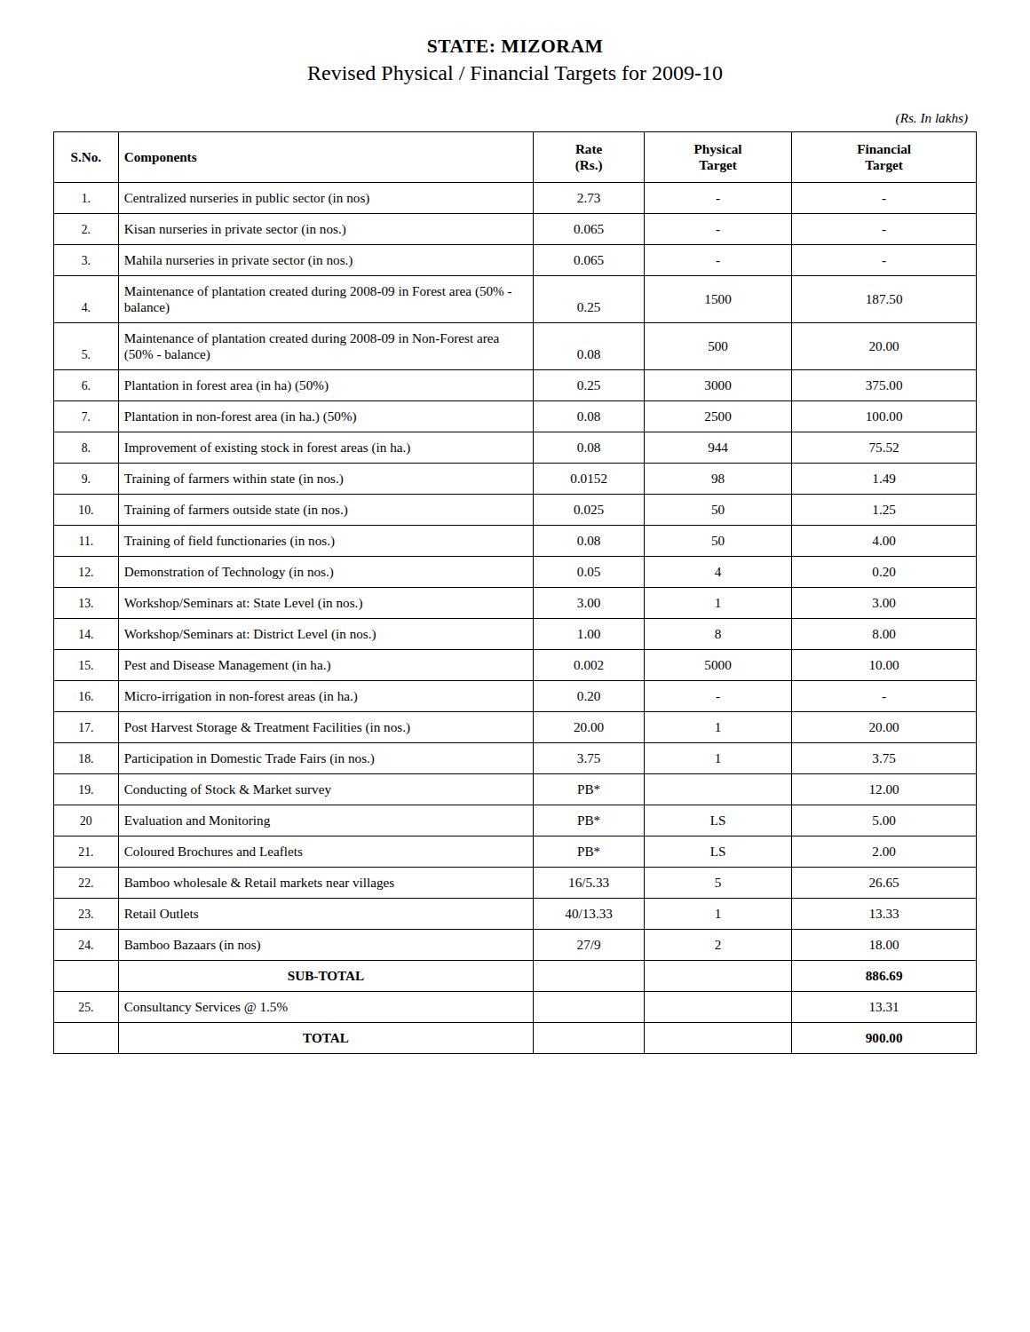STATE: MIZORAM
Revised Physical / Financial Targets for 2009-10
(Rs. In lakhs)
| S.No. | Components | Rate (Rs.) | Physical Target | Financial Target |
| --- | --- | --- | --- | --- |
| 1. | Centralized nurseries in public sector (in nos) | 2.73 | - | - |
| 2. | Kisan nurseries in private sector (in nos.) | 0.065 | - | - |
| 3. | Mahila nurseries in private sector (in nos.) | 0.065 | - | - |
| 4. | Maintenance of plantation created during 2008-09 in Forest area (50% - balance) | 0.25 | 1500 | 187.50 |
| 5. | Maintenance of plantation created during 2008-09 in Non-Forest area (50% - balance) | 0.08 | 500 | 20.00 |
| 6. | Plantation in forest area (in ha) (50%) | 0.25 | 3000 | 375.00 |
| 7. | Plantation in non-forest area (in ha.) (50%) | 0.08 | 2500 | 100.00 |
| 8. | Improvement of existing stock in forest areas (in ha.) | 0.08 | 944 | 75.52 |
| 9. | Training of farmers within state (in nos.) | 0.0152 | 98 | 1.49 |
| 10. | Training of farmers outside state (in nos.) | 0.025 | 50 | 1.25 |
| 11. | Training of field functionaries (in nos.) | 0.08 | 50 | 4.00 |
| 12. | Demonstration of Technology (in nos.) | 0.05 | 4 | 0.20 |
| 13. | Workshop/Seminars at: State Level (in nos.) | 3.00 | 1 | 3.00 |
| 14. | Workshop/Seminars at: District Level (in nos.) | 1.00 | 8 | 8.00 |
| 15. | Pest and Disease Management (in ha.) | 0.002 | 5000 | 10.00 |
| 16. | Micro-irrigation in non-forest areas (in ha.) | 0.20 | - | - |
| 17. | Post Harvest Storage & Treatment Facilities (in nos.) | 20.00 | 1 | 20.00 |
| 18. | Participation in Domestic Trade Fairs (in nos.) | 3.75 | 1 | 3.75 |
| 19. | Conducting of Stock & Market survey | PB* | | 12.00 |
| 20 | Evaluation and Monitoring | PB* | LS | 5.00 |
| 21. | Coloured Brochures and Leaflets | PB* | LS | 2.00 |
| 22. | Bamboo wholesale & Retail markets near villages | 16/5.33 | 5 | 26.65 |
| 23. | Retail Outlets | 40/13.33 | 1 | 13.33 |
| 24. | Bamboo Bazaars (in nos) | 27/9 | 2 | 18.00 |
| | SUB-TOTAL | | | 886.69 |
| 25. | Consultancy Services @ 1.5% | | | 13.31 |
| | TOTAL | | | 900.00 |